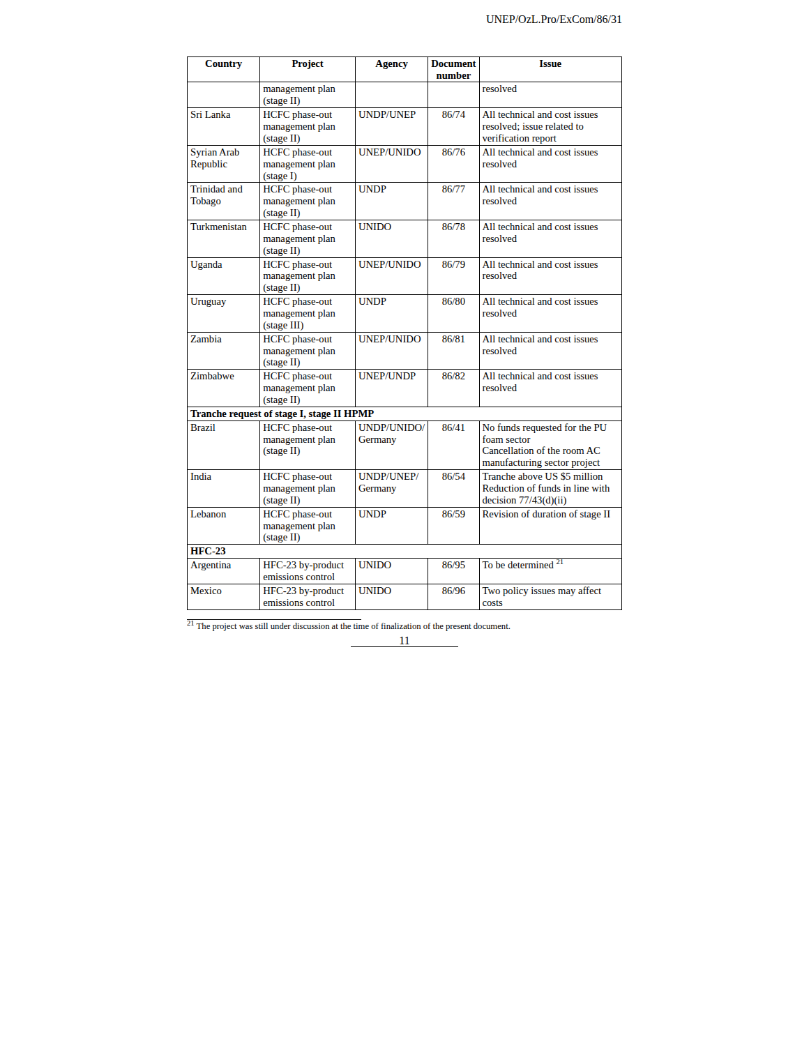UNEP/OzL.Pro/ExCom/86/31
| Country | Project | Agency | Document number | Issue |
| --- | --- | --- | --- | --- |
| | management plan (stage II) | | | resolved |
| Sri Lanka | HCFC phase-out management plan (stage II) | UNDP/UNEP | 86/74 | All technical and cost issues resolved; issue related to verification report |
| Syrian Arab Republic | HCFC phase-out management plan (stage I) | UNEP/UNIDO | 86/76 | All technical and cost issues resolved |
| Trinidad and Tobago | HCFC phase-out management plan (stage II) | UNDP | 86/77 | All technical and cost issues resolved |
| Turkmenistan | HCFC phase-out management plan (stage II) | UNIDO | 86/78 | All technical and cost issues resolved |
| Uganda | HCFC phase-out management plan (stage II) | UNEP/UNIDO | 86/79 | All technical and cost issues resolved |
| Uruguay | HCFC phase-out management plan (stage III) | UNDP | 86/80 | All technical and cost issues resolved |
| Zambia | HCFC phase-out management plan (stage II) | UNEP/UNIDO | 86/81 | All technical and cost issues resolved |
| Zimbabwe | HCFC phase-out management plan (stage II) | UNEP/UNDP | 86/82 | All technical and cost issues resolved |
| Tranche request of stage I, stage II HPMP |
| Brazil | HCFC phase-out management plan (stage II) | UNDP/UNIDO/ Germany | 86/41 | No funds requested for the PU foam sector Cancellation of the room AC manufacturing sector project |
| India | HCFC phase-out management plan (stage II) | UNDP/UNEP/ Germany | 86/54 | Tranche above US $5 million Reduction of funds in line with decision 77/43(d)(ii) |
| Lebanon | HCFC phase-out management plan (stage II) | UNDP | 86/59 | Revision of duration of stage II |
| HFC-23 |
| Argentina | HFC-23 by-product emissions control | UNIDO | 86/95 | To be determined 21 |
| Mexico | HFC-23 by-product emissions control | UNIDO | 86/96 | Two policy issues may affect costs |
21 The project was still under discussion at the time of finalization of the present document.
11